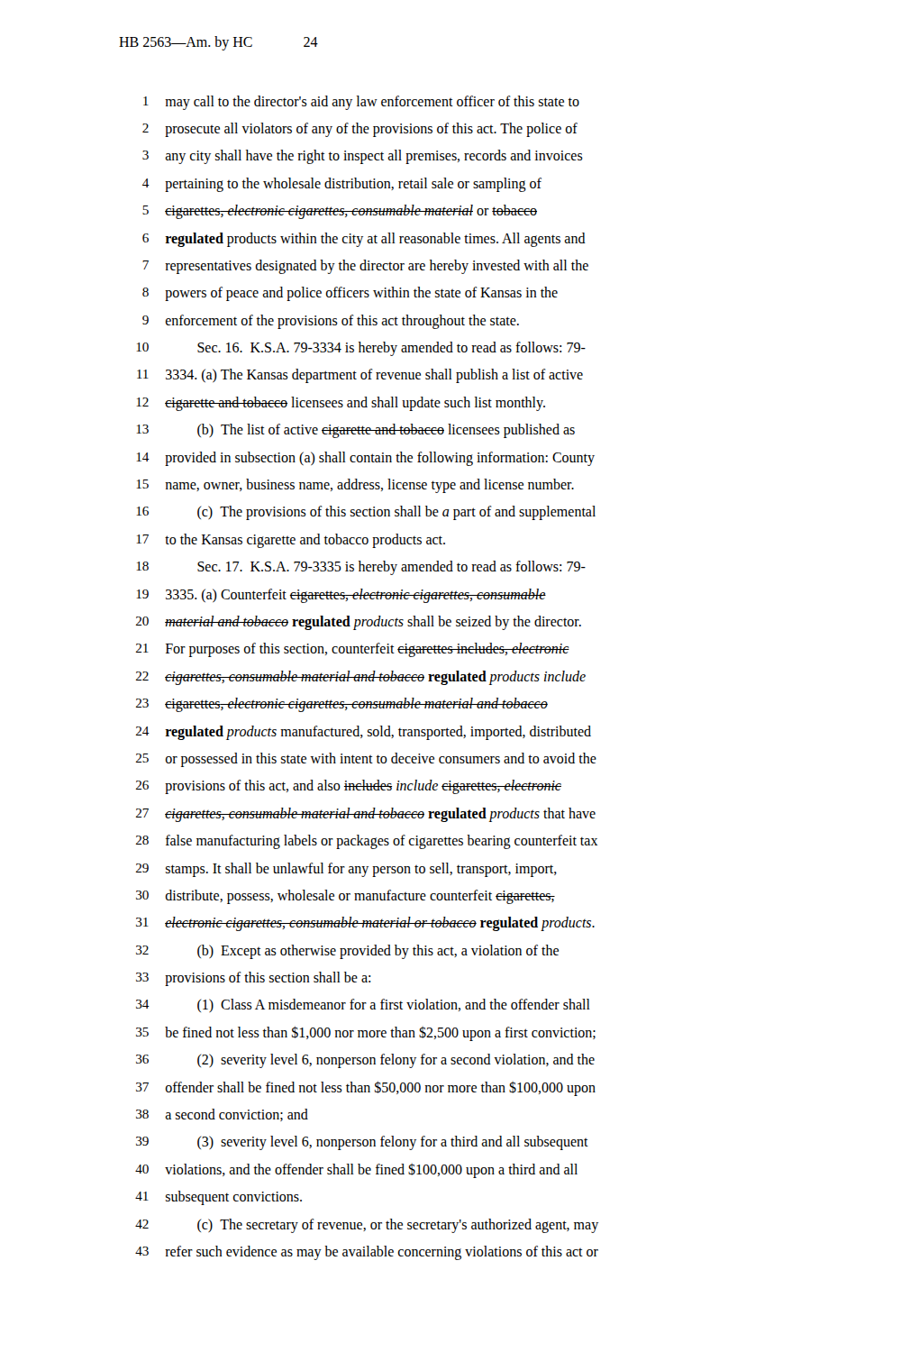HB 2563—Am. by HC 24
may call to the director's aid any law enforcement officer of this state to
prosecute all violators of any of the provisions of this act. The police of
any city shall have the right to inspect all premises, records and invoices
pertaining to the wholesale distribution, retail sale or sampling of
cigarettes, electronic cigarettes, consumable material or tobacco
regulated products within the city at all reasonable times. All agents and
representatives designated by the director are hereby invested with all the
powers of peace and police officers within the state of Kansas in the
enforcement of the provisions of this act throughout the state.
Sec. 16. K.S.A. 79-3334 is hereby amended to read as follows: 79-
3334. (a) The Kansas department of revenue shall publish a list of active
cigarette and tobacco licensees and shall update such list monthly.
(b) The list of active cigarette and tobacco licensees published as
provided in subsection (a) shall contain the following information: County
name, owner, business name, address, license type and license number.
(c) The provisions of this section shall be a part of and supplemental
to the Kansas cigarette and tobacco products act.
Sec. 17. K.S.A. 79-3335 is hereby amended to read as follows: 79-
3335. (a) Counterfeit cigarettes, electronic cigarettes, consumable
material and tobacco regulated products shall be seized by the director.
For purposes of this section, counterfeit cigarettes includes, electronic
cigarettes, consumable material and tobacco regulated products include
cigarettes, electronic cigarettes, consumable material and tobacco
regulated products manufactured, sold, transported, imported, distributed
or possessed in this state with intent to deceive consumers and to avoid the
provisions of this act, and also includes include cigarettes, electronic
cigarettes, consumable material and tobacco regulated products that have
false manufacturing labels or packages of cigarettes bearing counterfeit tax
stamps. It shall be unlawful for any person to sell, transport, import,
distribute, possess, wholesale or manufacture counterfeit cigarettes,
electronic cigarettes, consumable material or tobacco regulated products.
(b) Except as otherwise provided by this act, a violation of the
provisions of this section shall be a:
(1) Class A misdemeanor for a first violation, and the offender shall
be fined not less than $1,000 nor more than $2,500 upon a first conviction;
(2) severity level 6, nonperson felony for a second violation, and the
offender shall be fined not less than $50,000 nor more than $100,000 upon
a second conviction; and
(3) severity level 6, nonperson felony for a third and all subsequent
violations, and the offender shall be fined $100,000 upon a third and all
subsequent convictions.
(c) The secretary of revenue, or the secretary's authorized agent, may
refer such evidence as may be available concerning violations of this act or